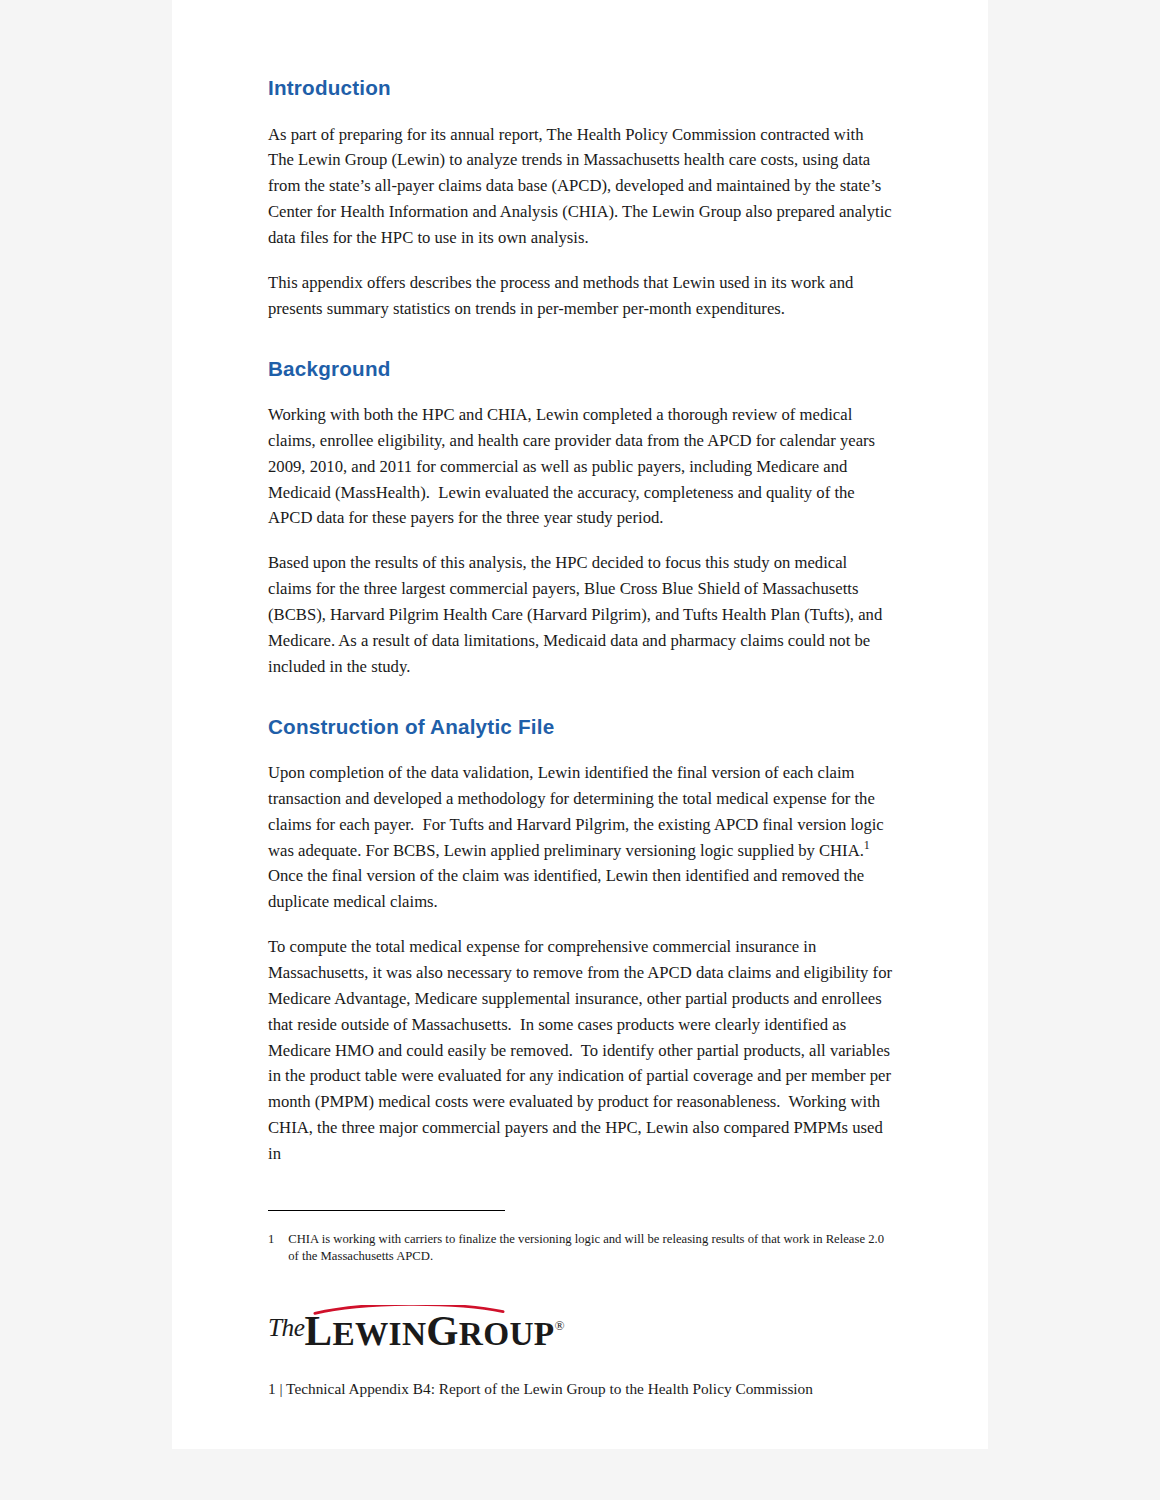Introduction
As part of preparing for its annual report, The Health Policy Commission contracted with The Lewin Group (Lewin) to analyze trends in Massachusetts health care costs, using data from the state’s all-payer claims data base (APCD), developed and maintained by the state’s Center for Health Information and Analysis (CHIA). The Lewin Group also prepared analytic data files for the HPC to use in its own analysis.
This appendix offers describes the process and methods that Lewin used in its work and presents summary statistics on trends in per-member per-month expenditures.
Background
Working with both the HPC and CHIA, Lewin completed a thorough review of medical claims, enrollee eligibility, and health care provider data from the APCD for calendar years 2009, 2010, and 2011 for commercial as well as public payers, including Medicare and Medicaid (MassHealth). Lewin evaluated the accuracy, completeness and quality of the APCD data for these payers for the three year study period.
Based upon the results of this analysis, the HPC decided to focus this study on medical claims for the three largest commercial payers, Blue Cross Blue Shield of Massachusetts (BCBS), Harvard Pilgrim Health Care (Harvard Pilgrim), and Tufts Health Plan (Tufts), and Medicare. As a result of data limitations, Medicaid data and pharmacy claims could not be included in the study.
Construction of Analytic File
Upon completion of the data validation, Lewin identified the final version of each claim transaction and developed a methodology for determining the total medical expense for the claims for each payer. For Tufts and Harvard Pilgrim, the existing APCD final version logic was adequate. For BCBS, Lewin applied preliminary versioning logic supplied by CHIA.1 Once the final version of the claim was identified, Lewin then identified and removed the duplicate medical claims.
To compute the total medical expense for comprehensive commercial insurance in Massachusetts, it was also necessary to remove from the APCD data claims and eligibility for Medicare Advantage, Medicare supplemental insurance, other partial products and enrollees that reside outside of Massachusetts. In some cases products were clearly identified as Medicare HMO and could easily be removed. To identify other partial products, all variables in the product table were evaluated for any indication of partial coverage and per member per month (PMPM) medical costs were evaluated by product for reasonableness. Working with CHIA, the three major commercial payers and the HPC, Lewin also compared PMPMs used in
1 CHIA is working with carriers to finalize the versioning logic and will be releasing results of that work in Release 2.0 of the Massachusetts APCD.
The LEWINGROUP®
1 | Technical Appendix B4: Report of the Lewin Group to the Health Policy Commission